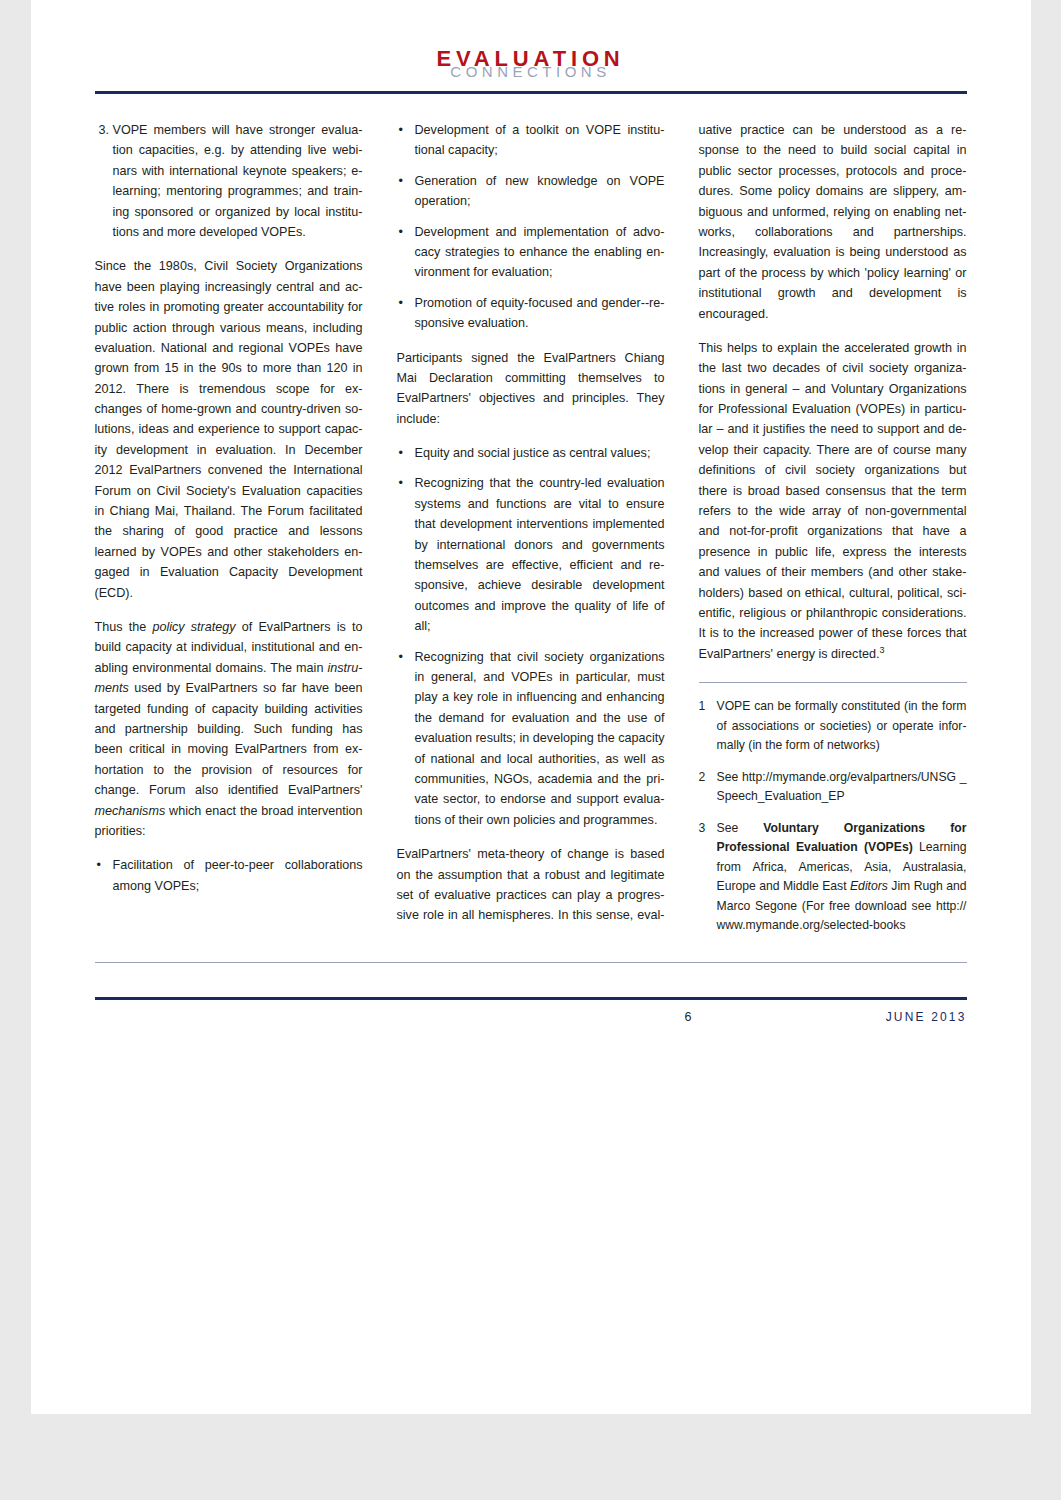EVALUATION CONNECTIONS
VOPE members will have stronger evaluation capacities, e.g. by attending live webinars with international keynote speakers; e-learning; mentoring programmes; and training sponsored or organized by local institutions and more developed VOPEs.
Since the 1980s, Civil Society Organizations have been playing increasingly central and active roles in promoting greater accountability for public action through various means, including evaluation. National and regional VOPEs have grown from 15 in the 90s to more than 120 in 2012. There is tremendous scope for exchanges of home-grown and country-driven solutions, ideas and experience to support capacity development in evaluation. In December 2012 EvalPartners convened the International Forum on Civil Society's Evaluation capacities in Chiang Mai, Thailand. The Forum facilitated the sharing of good practice and lessons learned by VOPEs and other stakeholders engaged in Evaluation Capacity Development (ECD).
Thus the policy strategy of EvalPartners is to build capacity at individual, institutional and enabling environmental domains. The main instruments used by EvalPartners so far have been targeted funding of capacity building activities and partnership building. Such funding has been critical in moving EvalPartners from exhortation to the provision of resources for change. Forum also identified EvalPartners' mechanisms which enact the broad intervention priorities:
Facilitation of peer-to-peer collaborations among VOPEs;
Development of a toolkit on VOPE institutional capacity;
Generation of new knowledge on VOPE operation;
Development and implementation of advocacy strategies to enhance the enabling environment for evaluation;
Promotion of equity-focused and gender--responsive evaluation.
Participants signed the EvalPartners Chiang Mai Declaration committing themselves to EvalPartners' objectives and principles. They include:
Equity and social justice as central values;
Recognizing that the country-led evaluation systems and functions are vital to ensure that development interventions implemented by international donors and governments themselves are effective, efficient and responsive, achieve desirable development outcomes and improve the quality of life of all;
Recognizing that civil society organizations in general, and VOPEs in particular, must play a key role in influencing and enhancing the demand for evaluation and the use of evaluation results; in developing the capacity of national and local authorities, as well as communities, NGOs, academia and the private sector, to endorse and support evaluations of their own policies and programmes.
EvalPartners' meta-theory of change is based on the assumption that a robust and legitimate set of evaluative practices can play a progressive role in all hemispheres. In this sense, evaluative practice can be understood as a response to the need to build social capital in public sector processes, protocols and procedures. Some policy domains are slippery, ambiguous and unformed, relying on enabling networks, collaborations and partnerships. Increasingly, evaluation is being understood as part of the process by which 'policy learning' or institutional growth and development is encouraged.
This helps to explain the accelerated growth in the last two decades of civil society organizations in general – and Voluntary Organizations for Professional Evaluation (VOPEs) in particular – and it justifies the need to support and develop their capacity. There are of course many definitions of civil society organizations but there is broad based consensus that the term refers to the wide array of non-governmental and not-for-profit organizations that have a presence in public life, express the interests and values of their members (and other stakeholders) based on ethical, cultural, political, scientific, religious or philanthropic considerations. It is to the increased power of these forces that EvalPartners' energy is directed.3
1 VOPE can be formally constituted (in the form of associations or societies) or operate informally (in the form of networks)
2 See http://mymande.org/evalpartners/UNSG _Speech_Evaluation_EP
3 See Voluntary Organizations for Professional Evaluation (VOPEs) Learning from Africa, Americas, Asia, Australasia, Europe and Middle East Editors Jim Rugh and Marco Segone (For free download see http://www.mymande.org/selected-books
6 June 2013